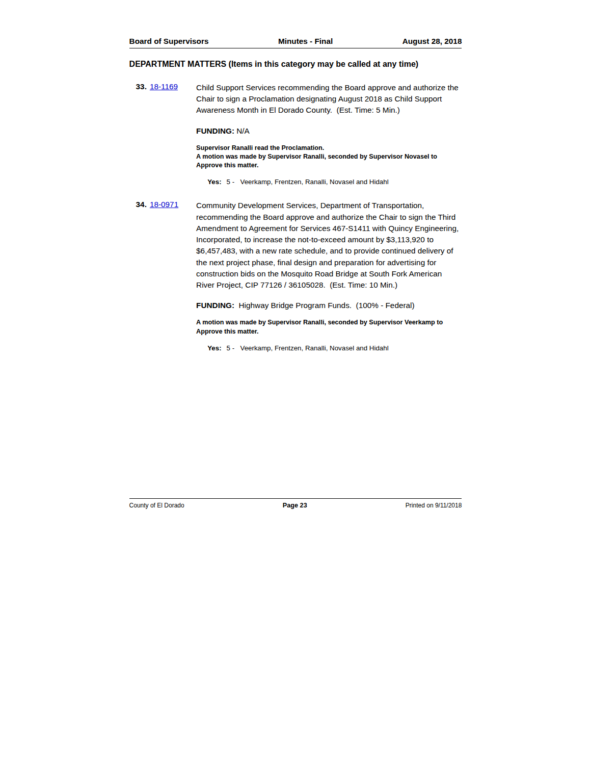Board of Supervisors
Minutes - Final
August 28, 2018
DEPARTMENT MATTERS (Items in this category may be called at any time)
33.
18-1169
Child Support Services recommending the Board approve and authorize the Chair to sign a Proclamation designating August 2018 as Child Support Awareness Month in El Dorado County. (Est. Time: 5 Min.)
FUNDING: N/A
Supervisor Ranalli read the Proclamation.
A motion was made by Supervisor Ranalli, seconded by Supervisor Novasel to Approve this matter.
Yes:
5 -
Veerkamp, Frentzen, Ranalli, Novasel and Hidahl
34.
18-0971
Community Development Services, Department of Transportation, recommending the Board approve and authorize the Chair to sign the Third Amendment to Agreement for Services 467-S1411 with Quincy Engineering, Incorporated, to increase the not-to-exceed amount by $3,113,920 to $6,457,483, with a new rate schedule, and to provide continued delivery of the next project phase, final design and preparation for advertising for construction bids on the Mosquito Road Bridge at South Fork American River Project, CIP 77126 / 36105028. (Est. Time: 10 Min.)
FUNDING: Highway Bridge Program Funds. (100% - Federal)
A motion was made by Supervisor Ranalli, seconded by Supervisor Veerkamp to Approve this matter.
Yes:
5 -
Veerkamp, Frentzen, Ranalli, Novasel and Hidahl
County of El Dorado
Page 23
Printed on 9/11/2018